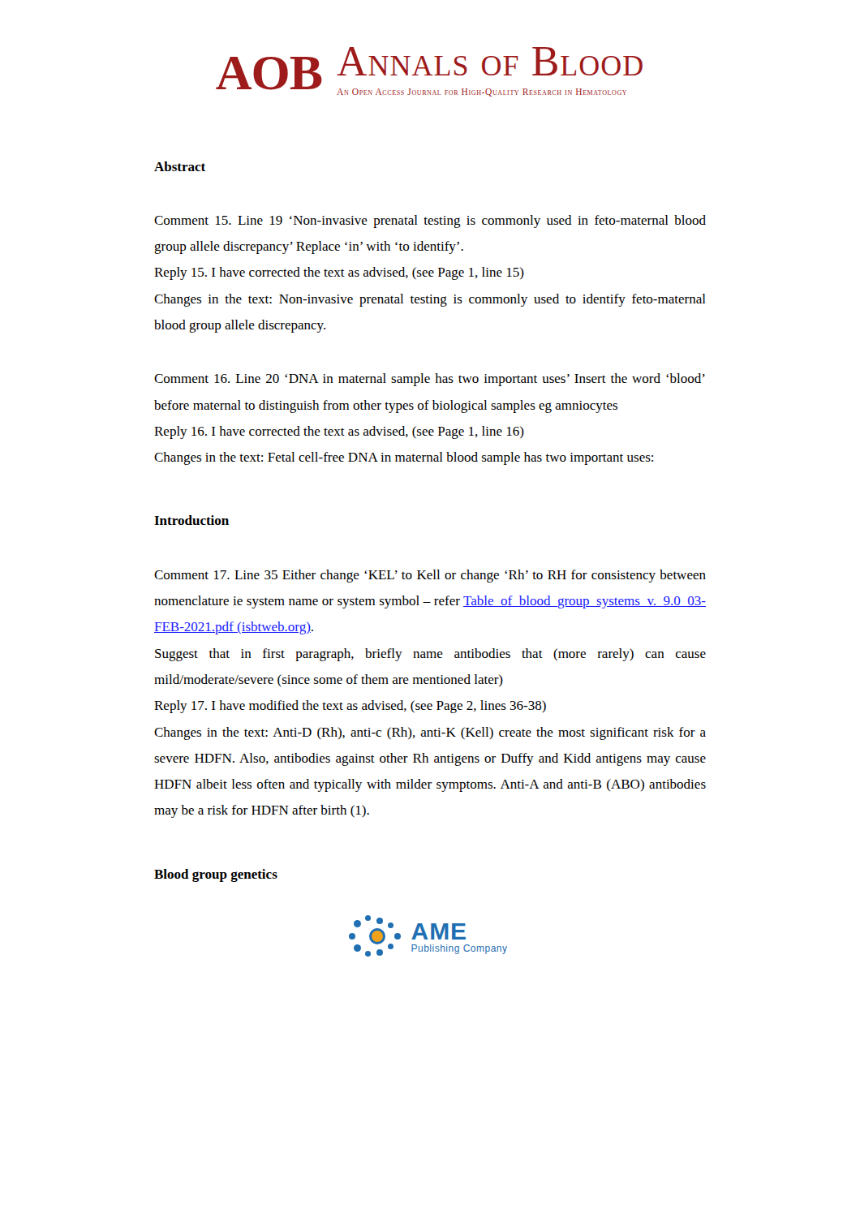AOB
Annals of Blood
An Open Access Journal for High-Quality Research in Hematology
Abstract
Comment 15. Line 19 ‘Non-invasive prenatal testing is commonly used in feto-maternal blood group allele discrepancy’ Replace ‘in’ with ‘to identify’.
Reply 15. I have corrected the text as advised, (see Page 1, line 15)
Changes in the text: Non-invasive prenatal testing is commonly used to identify feto-maternal blood group allele discrepancy.
Comment 16. Line 20 ‘DNA in maternal sample has two important uses’ Insert the word ‘blood’ before maternal to distinguish from other types of biological samples eg amniocytes
Reply 16. I have corrected the text as advised, (see Page 1, line 16)
Changes in the text: Fetal cell-free DNA in maternal blood sample has two important uses:
Introduction
Comment 17. Line 35 Either change ‘KEL’ to Kell or change ‘Rh’ to RH for consistency between nomenclature ie system name or system symbol – refer Table_of_blood_group_systems_v._9.0_03-FEB-2021.pdf (isbtweb.org).
Suggest that in first paragraph, briefly name antibodies that (more rarely) can cause mild/moderate/severe (since some of them are mentioned later)
Reply 17. I have modified the text as advised, (see Page 2, lines 36-38)
Changes in the text: Anti-D (Rh), anti-c (Rh), anti-K (Kell) create the most significant risk for a severe HDFN. Also, antibodies against other Rh antigens or Duffy and Kidd antigens may cause HDFN albeit less often and typically with milder symptoms. Anti-A and anti-B (ABO) antibodies may be a risk for HDFN after birth (1).
Blood group genetics
AME
Publishing Company